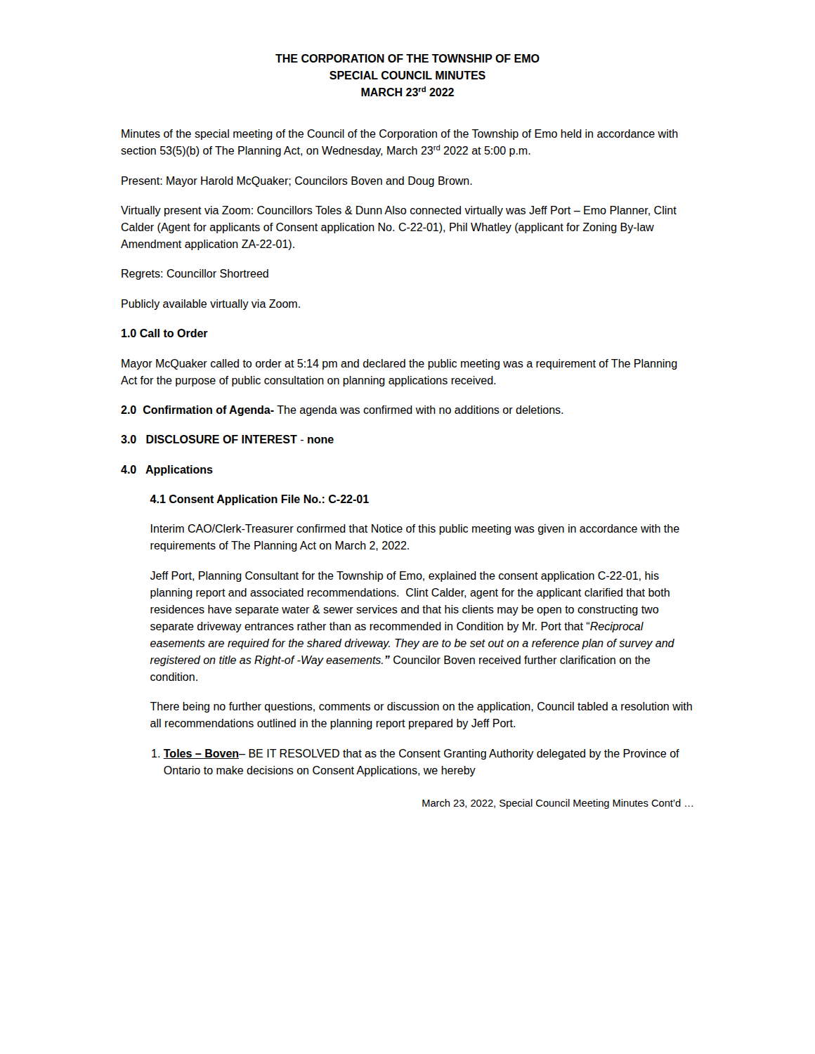THE CORPORATION OF THE TOWNSHIP OF EMO
SPECIAL COUNCIL MINUTES
MARCH 23rd 2022
Minutes of the special meeting of the Council of the Corporation of the Township of Emo held in accordance with section 53(5)(b) of The Planning Act, on Wednesday, March 23rd 2022 at 5:00 p.m.
Present: Mayor Harold McQuaker; Councilors Boven and Doug Brown.
Virtually present via Zoom: Councillors Toles & Dunn Also connected virtually was Jeff Port – Emo Planner, Clint Calder (Agent for applicants of Consent application No. C-22-01), Phil Whatley (applicant for Zoning By-law Amendment application ZA-22-01).
Regrets: Councillor Shortreed
Publicly available virtually via Zoom.
1.0 Call to Order
Mayor McQuaker called to order at 5:14 pm and declared the public meeting was a requirement of The Planning Act for the purpose of public consultation on planning applications received.
2.0 Confirmation of Agenda- The agenda was confirmed with no additions or deletions.
3.0 DISCLOSURE OF INTEREST - none
4.0 Applications
4.1 Consent Application File No.: C-22-01
Interim CAO/Clerk-Treasurer confirmed that Notice of this public meeting was given in accordance with the requirements of The Planning Act on March 2, 2022.
Jeff Port, Planning Consultant for the Township of Emo, explained the consent application C-22-01, his planning report and associated recommendations. Clint Calder, agent for the applicant clarified that both residences have separate water & sewer services and that his clients may be open to constructing two separate driveway entrances rather than as recommended in Condition by Mr. Port that “Reciprocal easements are required for the shared driveway. They are to be set out on a reference plan of survey and registered on title as Right-of -Way easements.” Councilor Boven received further clarification on the condition.
There being no further questions, comments or discussion on the application, Council tabled a resolution with all recommendations outlined in the planning report prepared by Jeff Port.
Toles – Boven– BE IT RESOLVED that as the Consent Granting Authority delegated by the Province of Ontario to make decisions on Consent Applications, we hereby
March 23, 2022, Special Council Meeting Minutes Cont’d …